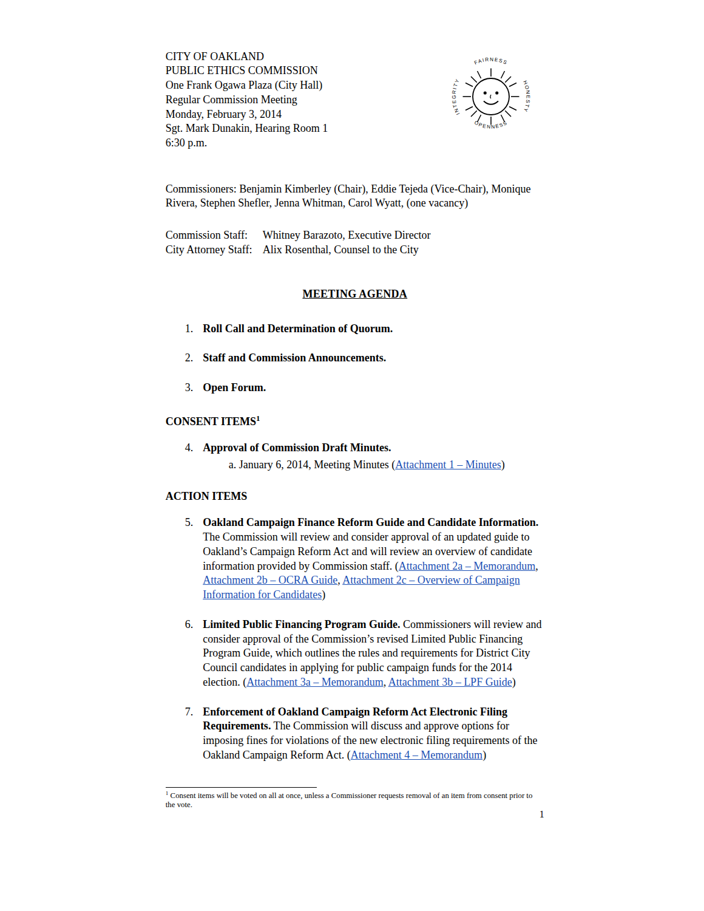CITY OF OAKLAND
PUBLIC ETHICS COMMISSION
One Frank Ogawa Plaza (City Hall)
Regular Commission Meeting
Monday, February 3, 2014
Sgt. Mark Dunakin, Hearing Room 1
6:30 p.m.
FAIRNESS OPENNESS INTEGRITY HONESTY
Commissioners: Benjamin Kimberley (Chair), Eddie Tejeda (Vice-Chair), Monique Rivera, Stephen Shefler, Jenna Whitman, Carol Wyatt, (one vacancy)
| Commission Staff: | Whitney Barazoto, Executive Director |
| City Attorney Staff: | Alix Rosenthal, Counsel to the City |
MEETING AGENDA
Roll Call and Determination of Quorum.
Staff and Commission Announcements.
Open Forum.
CONSENT ITEMS1
Approval of Commission Draft Minutes.
January 6, 2014, Meeting Minutes (Attachment 1 – Minutes)
ACTION ITEMS
Oakland Campaign Finance Reform Guide and Candidate Information. The Commission will review and consider approval of an updated guide to Oakland’s Campaign Reform Act and will review an overview of candidate information provided by Commission staff. (Attachment 2a – Memorandum, Attachment 2b – OCRA Guide, Attachment 2c – Overview of Campaign Information for Candidates)
Limited Public Financing Program Guide. Commissioners will review and consider approval of the Commission’s revised Limited Public Financing Program Guide, which outlines the rules and requirements for District City Council candidates in applying for public campaign funds for the 2014 election. (Attachment 3a – Memorandum, Attachment 3b – LPF Guide)
Enforcement of Oakland Campaign Reform Act Electronic Filing Requirements. The Commission will discuss and approve options for imposing fines for violations of the new electronic filing requirements of the Oakland Campaign Reform Act. (Attachment 4 – Memorandum)
1 Consent items will be voted on all at once, unless a Commissioner requests removal of an item from consent prior to the vote.
1